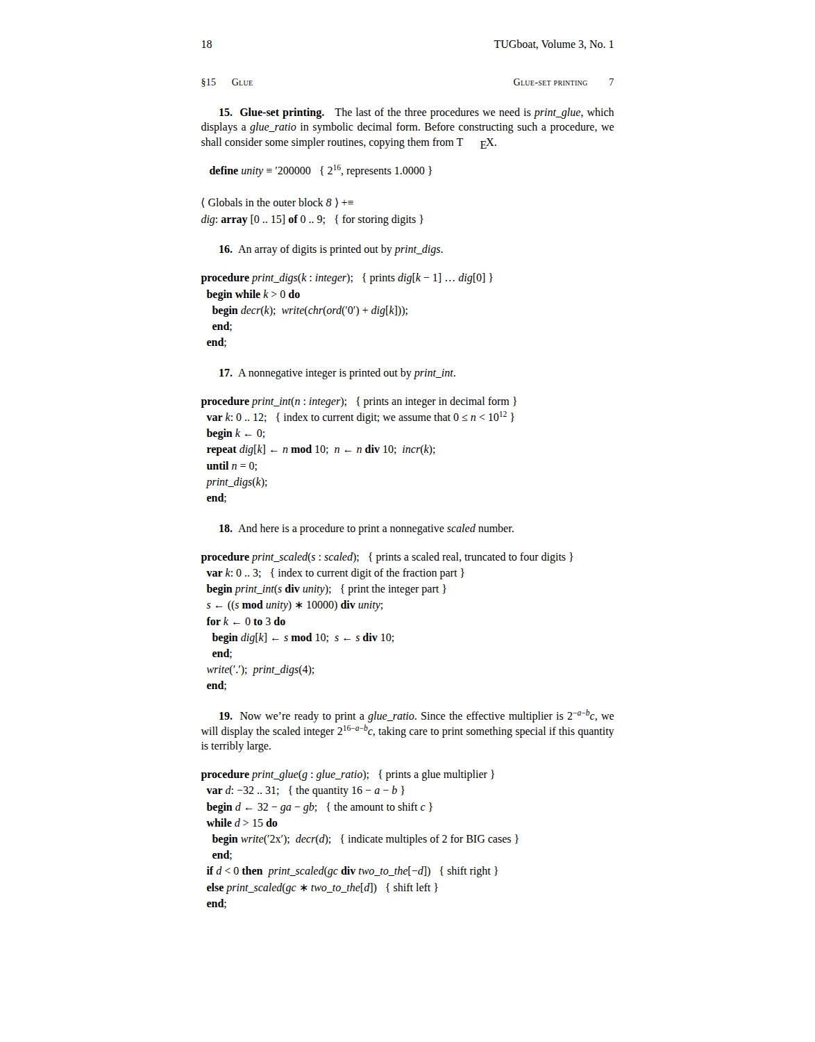18 TUGboat, Volume 3, No. 1
§15 Glue Glue-set printing 7
15. Glue-set printing. The last of the three procedures we need is print_glue, which displays a glue_ratio in symbolic decimal form. Before constructing such a procedure, we shall consider some simpler routines, copying them from TEX.
   define unity ≡ ′200000   { 216, represents 1.0000 }

⟨ Globals in the outer block 8 ⟩ +≡
dig: array [0 .. 15] of 0 .. 9;   { for storing digits }
16. An array of digits is printed out by print_digs.
procedure print_digs(k : integer);   { prints dig[k − 1] … dig[0] }
  begin while k > 0 do
    begin decr(k);  write(chr(ord(′0′) + dig[k]));
    end;
  end;
17. A nonnegative integer is printed out by print_int.
procedure print_int(n : integer);   { prints an integer in decimal form }
  var k: 0 .. 12;   { index to current digit; we assume that 0 ≤ n < 1012 }
  begin k ← 0;
  repeat dig[k] ← n mod 10;  n ← n div 10;  incr(k);
  until n = 0;
  print_digs(k);
  end;
18. And here is a procedure to print a nonnegative scaled number.
procedure print_scaled(s : scaled);   { prints a scaled real, truncated to four digits }
  var k: 0 .. 3;   { index to current digit of the fraction part }
  begin print_int(s div unity);   { print the integer part }
  s ← ((s mod unity) ∗ 10000) div unity;
  for k ← 0 to 3 do
    begin dig[k] ← s mod 10;  s ← s div 10;
    end;
  write(′.′);  print_digs(4);
  end;
19. Now we’re ready to print a glue_ratio. Since the effective multiplier is 2−a−bc, we will display the scaled integer 216−a−bc, taking care to print something special if this quantity is terribly large.
procedure print_glue(g : glue_ratio);   { prints a glue multiplier }
  var d: −32 .. 31;   { the quantity 16 − a − b }
  begin d ← 32 − ga − gb;   { the amount to shift c }
  while d > 15 do
    begin write(′2x′);  decr(d);   { indicate multiples of 2 for BIG cases }
    end;
  if d < 0 then  print_scaled(gc div two_to_the[−d])   { shift right }
  else print_scaled(gc ∗ two_to_the[d])   { shift left }
  end;